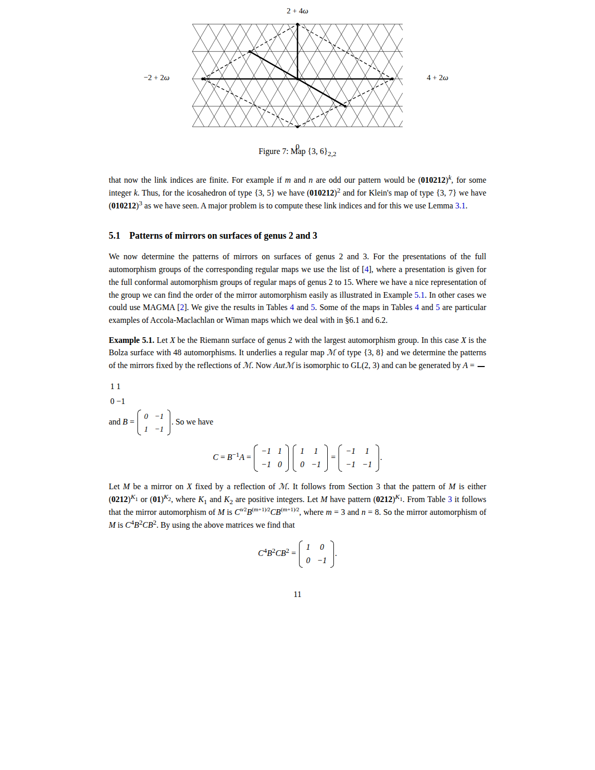2 + 4ω −2 + 2ω 4 + 2ω 0
Figure 7: Map {3, 6}2,2
that now the link indices are finite. For example if m and n are odd our pattern would be (010212)k, for some integer k. Thus, for the icosahedron of type {3, 5} we have (010212)2 and for Klein's map of type {3, 7} we have (010212)3 as we have seen. A major problem is to compute these link indices and for this we use Lemma 3.1.
5.1 Patterns of mirrors on surfaces of genus 2 and 3
We now determine the patterns of mirrors on surfaces of genus 2 and 3. For the presentations of the full automorphism groups of the corresponding regular maps we use the list of [4], where a presentation is given for the full conformal automorphism groups of regular maps of genus 2 to 15. Where we have a nice representation of the group we can find the order of the mirror automorphism easily as illustrated in Example 5.1. In other cases we could use MAGMA [2]. We give the results in Tables 4 and 5. Some of the maps in Tables 4 and 5 are particular examples of Accola-Maclachlan or Wiman maps which we deal with in §6.1 and 6.2.
Example 5.1. Let X be the Riemann surface of genus 2 with the largest automorphism group. In this case X is the Bolza surface with 48 automorphisms. It underlies a regular map ℳ of type {3, 8} and we determine the patterns of the mirrors fixed by the reflections of ℳ. Now Autℳ is isomorphic to GL(2, 3) and can be generated by A =
| 1 | 1 |
| 0 | −1 |
and B =
| 0 | −1 |
| 1 | −1 |
. So we have
C = B−1A =
| −1 | 1 |
| −1 | 0 |
| 1 | 1 |
| 0 | −1 |
=
| −1 | 1 |
| −1 | −1 |
.
Let M be a mirror on X fixed by a reflection of ℳ. It follows from Section 3 that the pattern of M is either (0212)K1 or (01)K2, where K1 and K2 are positive integers. Let M have pattern (0212)K1. From Table 3 it follows that the mirror automorphism of M is Cn⁄2B(m+1)⁄2CB(m+1)⁄2, where m = 3 and n = 8. So the mirror automorphism of M is C4B2CB2. By using the above matrices we find that
C4B2CB2 =
| 1 | 0 |
| 0 | −1 |
.
11